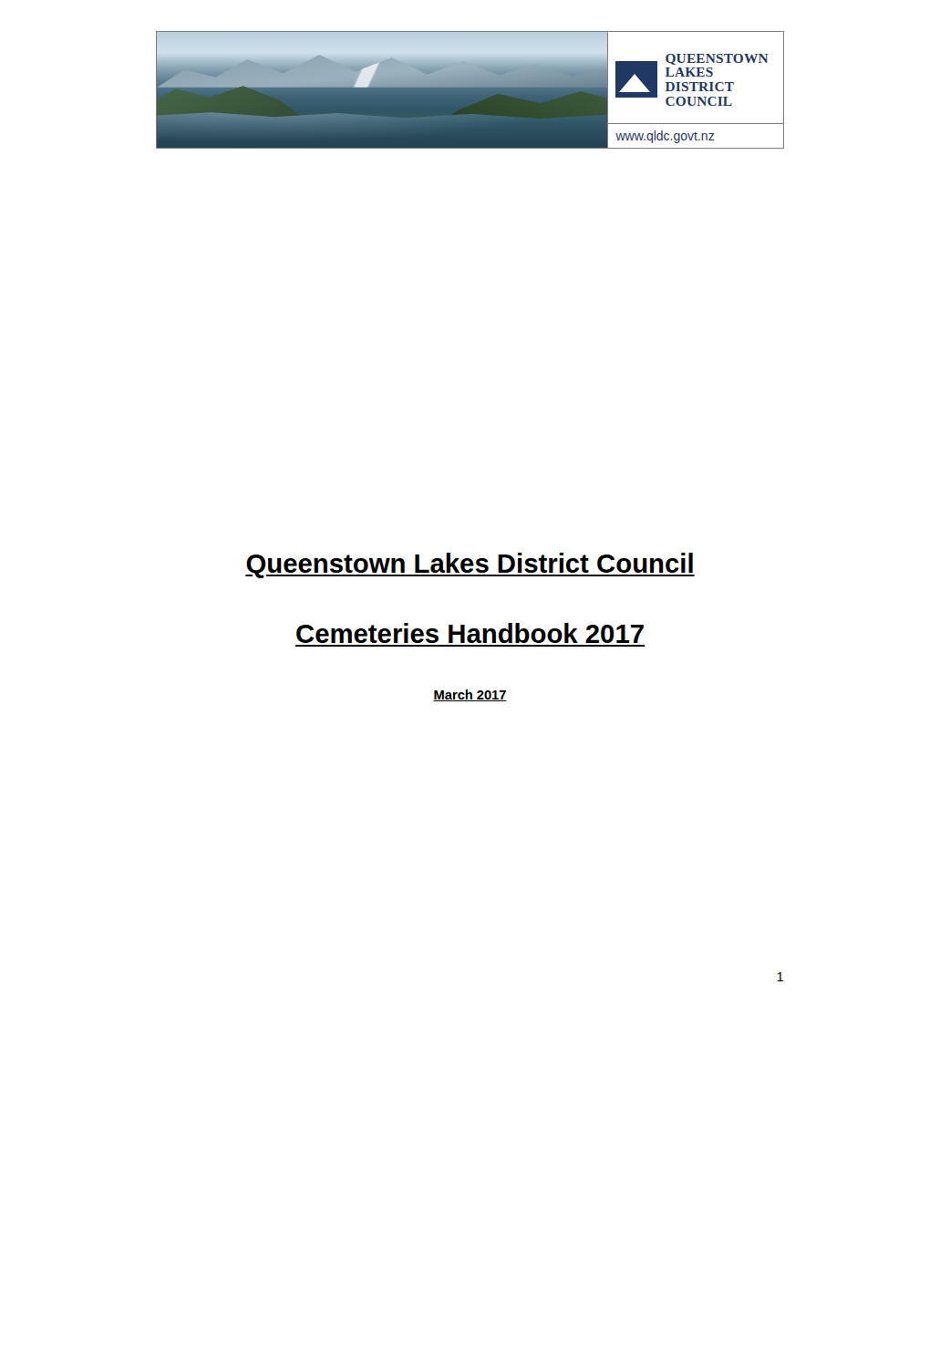QUEENSTOWN
LAKES DISTRICT
COUNCIL
www.qldc.govt.nz
Queenstown Lakes District Council
Cemeteries Handbook 2017
March 2017
1